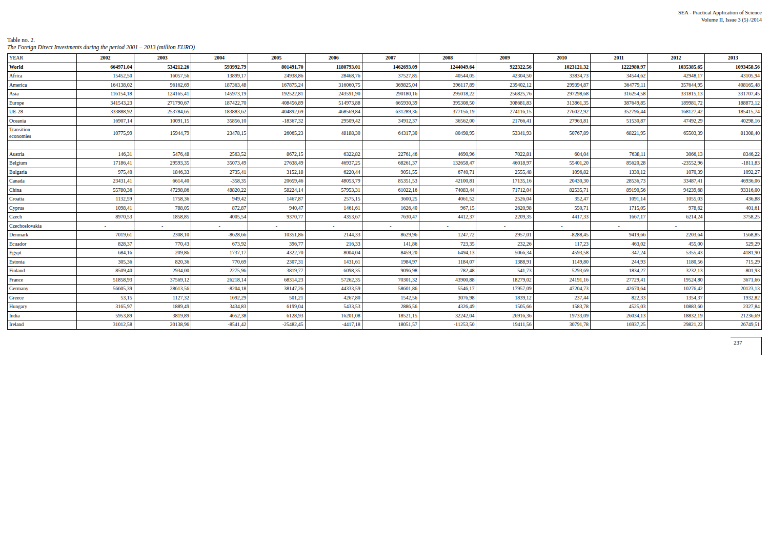SEA - Practical Application of Science
Volume II, Issue 3 (5) /2014
Table no. 2.
The Foreign Direct Investments during the period 2001 – 2013 (million EURO)
| YEAR | 2002 | 2003 | 2004 | 2005 | 2006 | 2007 | 2008 | 2009 | 2010 | 2011 | 2012 | 2013 |
| --- | --- | --- | --- | --- | --- | --- | --- | --- | --- | --- | --- | --- |
| World | 664971,04 | 534212,26 | 593992,79 | 801491,70 | 1180793,01 | 1462693,09 | 1244049,64 | 922322,56 | 1023121,32 | 1222980,97 | 1035385,65 | 1093458,56 |
| Africa | 15452,50 | 16057,56 | 13899,17 | 24938,86 | 28468,76 | 37527,85 | 40544,05 | 42304,50 | 33834,73 | 34544,62 | 42948,17 | 43105,94 |
| America | 164138,02 | 96162,69 | 187363,48 | 167875,24 | 316060,75 | 369825,04 | 396117,89 | 239402,12 | 299394,87 | 364779,11 | 357644,95 | 408165,48 |
| Asia | 116154,18 | 124165,41 | 145973,19 | 192522,81 | 243591,90 | 290180,16 | 295018,22 | 256825,76 | 297298,68 | 316254,58 | 331815,13 | 331707,45 |
| Europe | 341543,23 | 271790,67 | 187422,70 | 408456,89 | 514973,88 | 665930,39 | 395308,50 | 308681,83 | 313861,35 | 387649,85 | 189981,72 | 188873,12 |
| UE-28 | 333888,92 | 253784,65 | 183883,62 | 404892,69 | 468569,84 | 631289,36 | 377156,19 | 274116,15 | 276022,92 | 352796,44 | 168127,42 | 185415,74 |
| Oceania | 16907,14 | 10091,15 | 35856,10 | -18367,32 | 29509,42 | 34912,37 | 36562,00 | 21766,41 | 27963,81 | 51530,87 | 47492,29 | 40298,16 |
| Transition economies | 10775,99 | 15944,79 | 23478,15 | 26065,23 | 48188,30 | 64317,30 | 80498,95 | 53341,93 | 50767,89 | 68221,95 | 65503,39 | 81308,40 |
| Austria | 146,31 | 5476,48 | 2563,52 | 8672,15 | 6322,82 | 22761,46 | 4690,96 | 7022,81 | 604,04 | 7638,11 | 3066,13 | 8346,22 |
| Belgium | 17186,41 | 29593,35 | 35073,49 | 27638,49 | 46937,25 | 68261,37 | 132658,47 | 46018,97 | 55401,20 | 85620,28 | -23552,96 | -1811,83 |
| Bulgaria | 975,40 | 1846,33 | 2735,41 | 3152,18 | 6220,44 | 9051,55 | 6740,71 | 2555,48 | 1096,82 | 1330,12 | 1070,39 | 1092,27 |
| Canada | 23431,41 | 6614,40 | -358,35 | 20659,46 | 48053,79 | 85351,53 | 42100,81 | 17135,16 | 20430,30 | 28536,73 | 33487,41 | 46936,06 |
| China | 55780,36 | 47298,86 | 48820,22 | 58224,14 | 57953,31 | 61022,16 | 74083,44 | 71712,04 | 82535,71 | 89190,56 | 94239,68 | 93316,00 |
| Croatia | 1132,59 | 1758,36 | 949,42 | 1467,87 | 2575,15 | 3600,25 | 4061,52 | 2526,04 | 352,47 | 1091,14 | 1055,03 | 436,88 |
| Cyprus | 1098,41 | 788,05 | 872,87 | 940,47 | 1461,61 | 1626,40 | 967,15 | 2620,98 | 550,71 | 1715,05 | 978,62 | 401,61 |
| Czech | 8970,53 | 1858,85 | 4005,54 | 9370,77 | 4353,67 | 7630,47 | 4412,37 | 2209,35 | 4417,33 | 1667,17 | 6214,24 | 3758,25 |
| Czechoslovakia | - | - | - | - | - | - | - | - | - | - | - | |
| Denmark | 7019,61 | 2308,10 | -8628,66 | 10351,86 | 2144,33 | 8629,96 | 1247,72 | 2957,01 | -8288,45 | 9419,66 | 2203,64 | 1568,85 |
| Ecuador | 828,37 | 770,43 | 673,92 | 396,77 | 216,33 | 141,86 | 723,35 | 232,26 | 117,23 | 463,02 | 455,00 | 529,29 |
| Egypt | 684,16 | 209,86 | 1737,17 | 4322,70 | 8004,04 | 8459,20 | 6494,13 | 5066,34 | 4593,58 | -347,24 | 5355,43 | 4181,90 |
| Estonia | 305,36 | 820,36 | 770,69 | 2307,31 | 1431,61 | 1984,97 | 1184,07 | 1388,91 | 1149,80 | 244,93 | 1180,56 | 715,29 |
| Finland | 8509,40 | 2934,00 | 2275,96 | 3819,77 | 6098,35 | 9096,98 | -782,48 | 541,73 | 5293,69 | 1834,27 | 3232,13 | -801,93 |
| France | 51858,93 | 37569,12 | 26218,14 | 68314,23 | 57262,35 | 70301,32 | 43900,88 | 18279,02 | 24191,16 | 27729,41 | 19524,80 | 3671,66 |
| Germany | 56605,39 | 28613,56 | -8204,18 | 38147,26 | 44333,59 | 58601,86 | 5546,17 | 17957,09 | 47204,73 | 42670,64 | 10276,42 | 20123,13 |
| Greece | 53,15 | 1127,32 | 1692,29 | 501,21 | 4267,80 | 1542,56 | 3076,98 | 1839,12 | 237,44 | 822,33 | 1354,37 | 1932,82 |
| Hungary | 3165,97 | 1889,49 | 3434,83 | 6199,04 | 5433,53 | 2886,56 | 4326,49 | 1505,66 | 1583,78 | 4525,03 | 10883,60 | 2327,84 |
| India | 5953,89 | 3819,89 | 4652,38 | 6128,93 | 16201,08 | 18521,15 | 32242,04 | 26916,36 | 19733,09 | 26034,13 | 18832,19 | 21236,69 |
| Ireland | 31012,58 | 20138,96 | -8541,42 | -25482,45 | -4417,18 | 18051,57 | -11253,50 | 19411,56 | 30791,78 | 16937,25 | 29821,22 | 26749,51 |
237